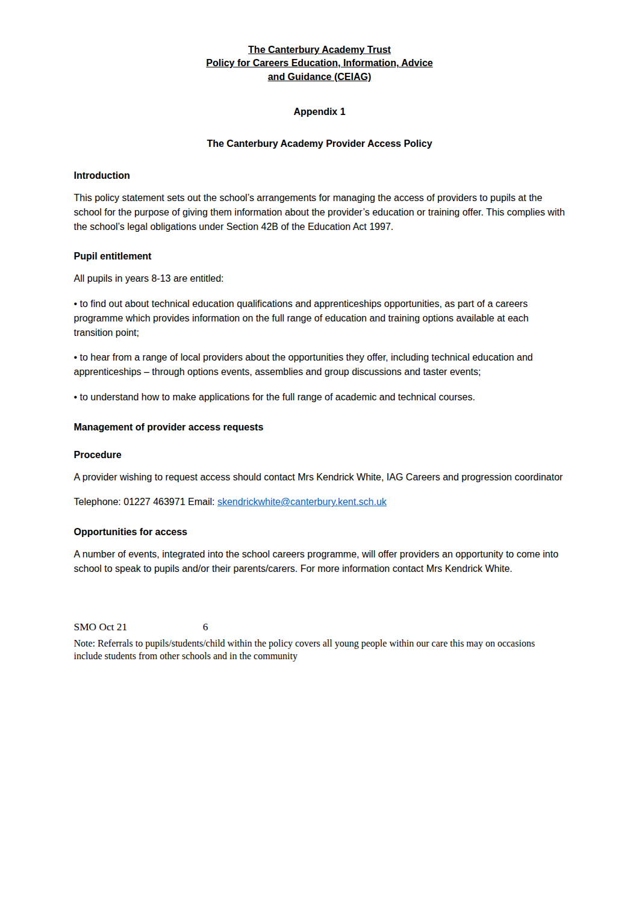The Canterbury Academy Trust
Policy for Careers Education, Information, Advice
and Guidance (CEIAG)
Appendix 1
The Canterbury Academy Provider Access Policy
Introduction
This policy statement sets out the school’s arrangements for managing the access of providers to pupils at the school for the purpose of giving them information about the provider’s education or training offer. This complies with the school’s legal obligations under Section 42B of the Education Act 1997.
Pupil entitlement
All pupils in years 8-13 are entitled:
• to find out about technical education qualifications and apprenticeships opportunities, as part of a careers programme which provides information on the full range of education and training options available at each transition point;
• to hear from a range of local providers about the opportunities they offer, including technical education and apprenticeships – through options events, assemblies and group discussions and taster events;
• to understand how to make applications for the full range of academic and technical courses.
Management of provider access requests
Procedure
A provider wishing to request access should contact Mrs Kendrick White, IAG Careers and progression coordinator
Telephone: 01227 463971 Email: skendrickwhite@canterbury.kent.sch.uk
Opportunities for access
A number of events, integrated into the school careers programme, will offer providers an opportunity to come into school to speak to pupils and/or their parents/carers. For more information contact Mrs Kendrick White.
SMO Oct 21 6
Note: Referrals to pupils/students/child within the policy covers all young people within our care this may on occasions include students from other schools and in the community